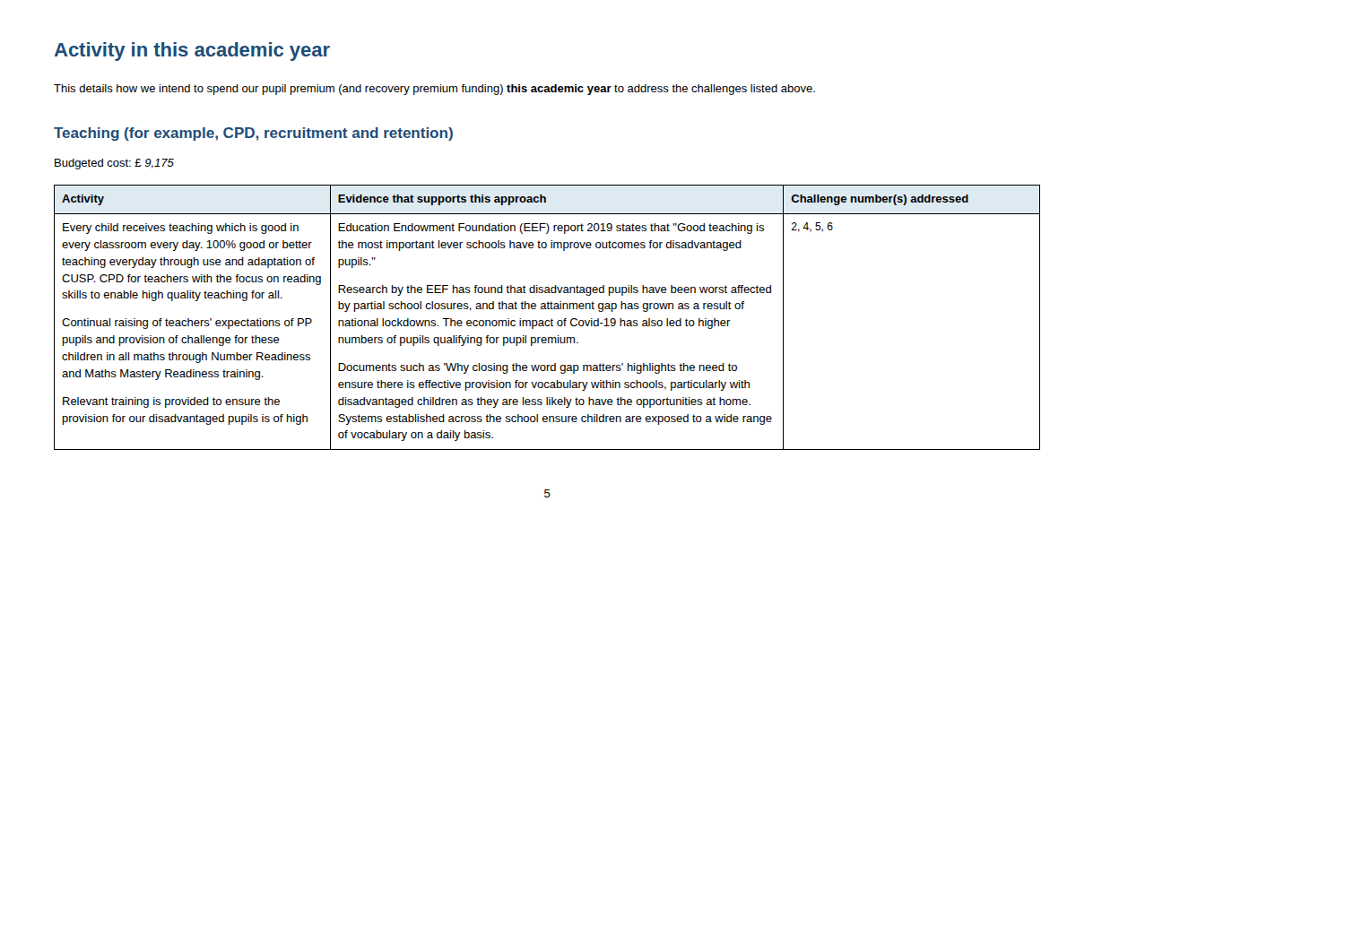Activity in this academic year
This details how we intend to spend our pupil premium (and recovery premium funding) this academic year to address the challenges listed above.
Teaching (for example, CPD, recruitment and retention)
Budgeted cost: £ 9,175
| Activity | Evidence that supports this approach | Challenge number(s) addressed |
| --- | --- | --- |
| Every child receives teaching which is good in every classroom every day. 100% good or better teaching everyday through use and adaptation of CUSP. CPD for teachers with the focus on reading skills to enable high quality teaching for all. Continual raising of teachers' expectations of PP pupils and provision of challenge for these children in all maths through Number Readiness and Maths Mastery Readiness training. Relevant training is provided to ensure the provision for our disadvantaged pupils is of high | Education Endowment Foundation (EEF) report 2019 states that "Good teaching is the most important lever schools have to improve outcomes for disadvantaged pupils." Research by the EEF has found that disadvantaged pupils have been worst affected by partial school closures, and that the attainment gap has grown as a result of national lockdowns. The economic impact of Covid-19 has also led to higher numbers of pupils qualifying for pupil premium. Documents such as 'Why closing the word gap matters' highlights the need to ensure there is effective provision for vocabulary within schools, particularly with disadvantaged children as they are less likely to have the opportunities at home. Systems established across the school ensure children are exposed to a wide range of vocabulary on a daily basis. | 2, 4, 5, 6 |
5